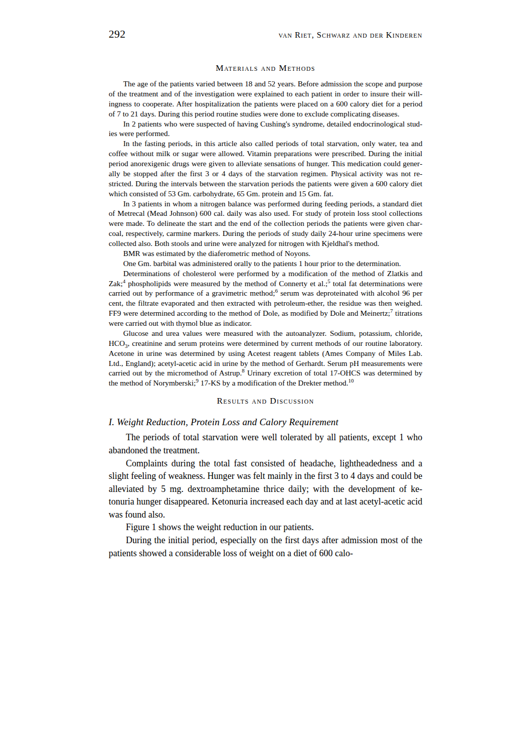292 van Riet, Schwarz and der Kinderen
Materials and Methods
The age of the patients varied between 18 and 52 years. Before admission the scope and purpose of the treatment and of the investigation were explained to each patient in order to insure their willingness to cooperate. After hospitalization the patients were placed on a 600 calory diet for a period of 7 to 21 days. During this period routine studies were done to exclude complicating diseases.
In 2 patients who were suspected of having Cushing's syndrome, detailed endocrinological studies were performed.
In the fasting periods, in this article also called periods of total starvation, only water, tea and coffee without milk or sugar were allowed. Vitamin preparations were prescribed. During the initial period anorexigenic drugs were given to alleviate sensations of hunger. This medication could generally be stopped after the first 3 or 4 days of the starvation regimen. Physical activity was not restricted. During the intervals between the starvation periods the patients were given a 600 calory diet which consisted of 53 Gm. carbohydrate, 65 Gm. protein and 15 Gm. fat.
In 3 patients in whom a nitrogen balance was performed during feeding periods, a standard diet of Metrecal (Mead Johnson) 600 cal. daily was also used. For study of protein loss stool collections were made. To delineate the start and the end of the collection periods the patients were given charcoal, respectively, carmine markers. During the periods of study daily 24-hour urine specimens were collected also. Both stools and urine were analyzed for nitrogen with Kjeldhal's method.
BMR was estimated by the diaferometric method of Noyons.
One Gm. barbital was administered orally to the patients 1 hour prior to the determination.
Determinations of cholesterol were performed by a modification of the method of Zlatkis and Zak;4 phospholipids were measured by the method of Connerty et al.;5 total fat determinations were carried out by performance of a gravimetric method;6 serum was deproteinated with alcohol 96 per cent, the filtrate evaporated and then extracted with petroleum-ether, the residue was then weighed. FF9 were determined according to the method of Dole, as modified by Dole and Meinertz;7 titrations were carried out with thymol blue as indicator.
Glucose and urea values were measured with the autoanalyzer. Sodium, potassium, chloride, HCO3, creatinine and serum proteins were determined by current methods of our routine laboratory. Acetone in urine was determined by using Acetest reagent tablets (Ames Company of Miles Lab. Ltd., England); acetyl-acetic acid in urine by the method of Gerhardt. Serum pH measurements were carried out by the micromethod of Astrup.8 Urinary excretion of total 17-OHCS was determined by the method of Norymberski;9 17-KS by a modification of the Drekter method.10
Results and Discussion
I. Weight Reduction, Protein Loss and Calory Requirement
The periods of total starvation were well tolerated by all patients, except 1 who abandoned the treatment.
Complaints during the total fast consisted of headache, lightheadedness and a slight feeling of weakness. Hunger was felt mainly in the first 3 to 4 days and could be alleviated by 5 mg. dextroamphetamine thrice daily; with the development of ketonuria hunger disappeared. Ketonuria increased each day and at last acetyl-acetic acid was found also.
Figure 1 shows the weight reduction in our patients.
During the initial period, especially on the first days after admission most of the patients showed a considerable loss of weight on a diet of 600 calo-